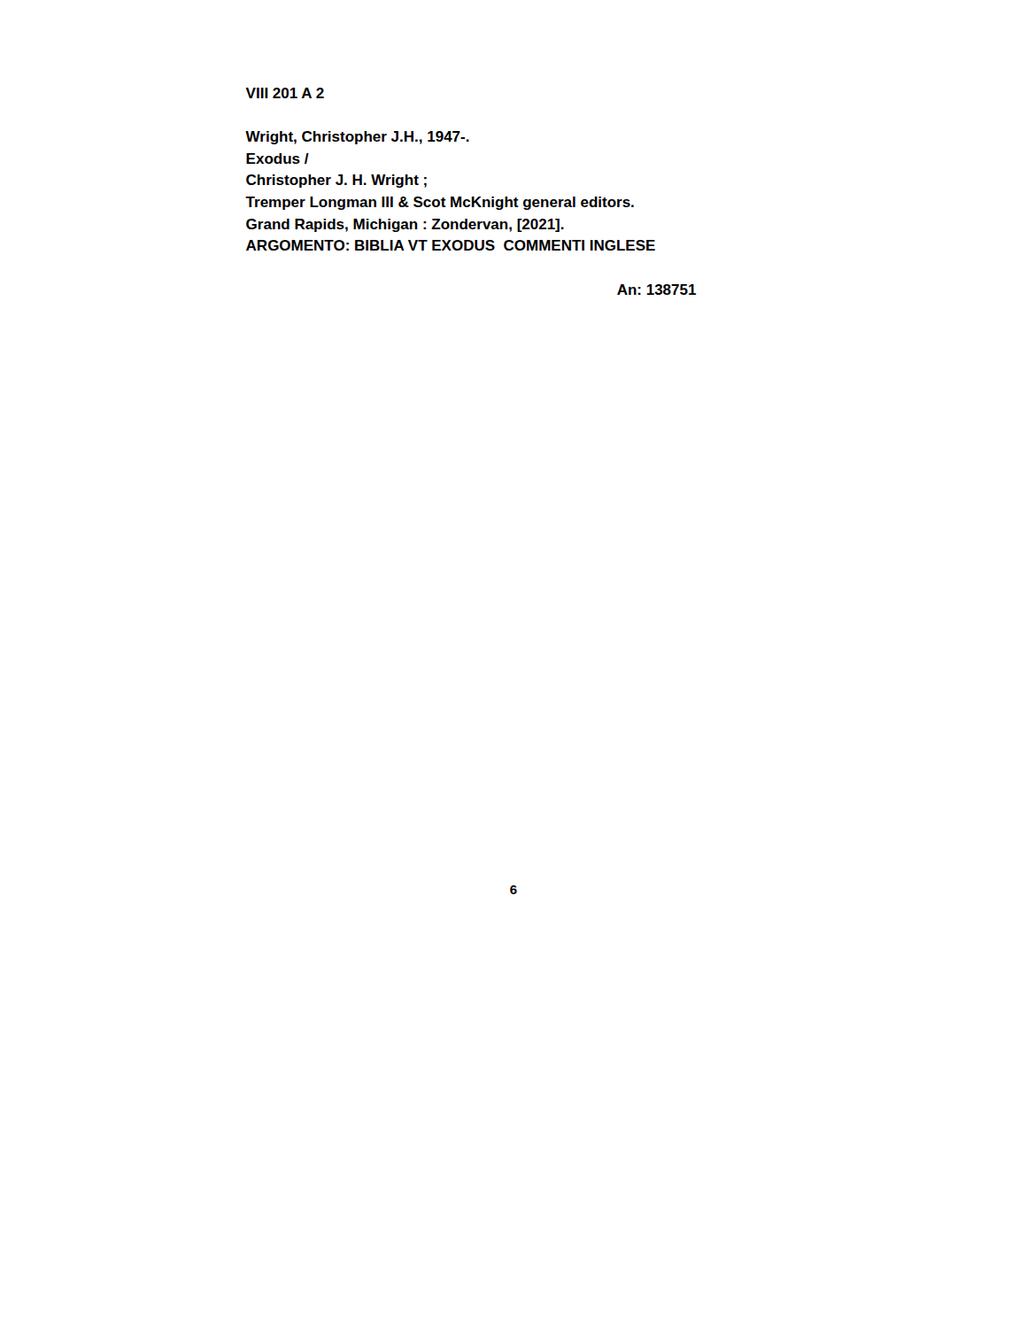VIII 201 A 2
Wright, Christopher J.H., 1947-.
Exodus /
Christopher J. H. Wright ;
Tremper Longman III & Scot McKnight general editors.
Grand Rapids, Michigan : Zondervan, [2021].
ARGOMENTO: BIBLIA VT EXODUS COMMENTI INGLESE
An: 138751
6